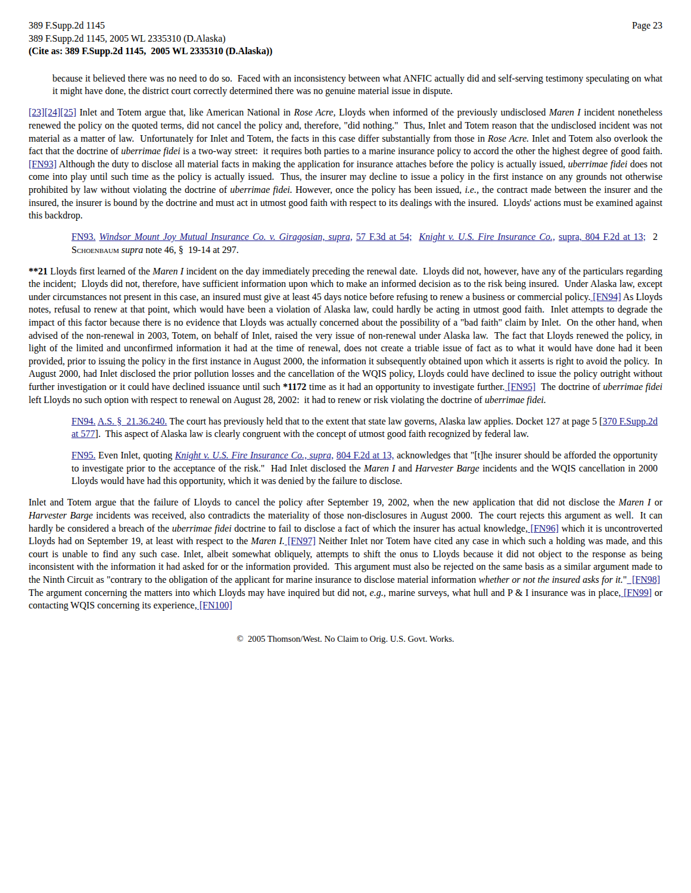389 F.Supp.2d 1145
Page 23
389 F.Supp.2d 1145, 2005 WL 2335310 (D.Alaska)
(Cite as: 389 F.Supp.2d 1145, 2005 WL 2335310 (D.Alaska))
because it believed there was no need to do so. Faced with an inconsistency between what ANFIC actually did and self-serving testimony speculating on what it might have done, the district court correctly determined there was no genuine material issue in dispute.
[23][24][25] Inlet and Totem argue that, like American National in Rose Acre, Lloyds when informed of the previously undisclosed Maren I incident nonetheless renewed the policy on the quoted terms, did not cancel the policy and, therefore, "did nothing." Thus, Inlet and Totem reason that the undisclosed incident was not material as a matter of law. Unfortunately for Inlet and Totem, the facts in this case differ substantially from those in Rose Acre. Inlet and Totem also overlook the fact that the doctrine of uberrimae fidei is a two-way street: it requires both parties to a marine insurance policy to accord the other the highest degree of good faith. [FN93] Although the duty to disclose all material facts in making the application for insurance attaches before the policy is actually issued, uberrimae fidei does not come into play until such time as the policy is actually issued. Thus, the insurer may decline to issue a policy in the first instance on any grounds not otherwise prohibited by law without violating the doctrine of uberrimae fidei. However, once the policy has been issued, i.e., the contract made between the insurer and the insured, the insurer is bound by the doctrine and must act in utmost good faith with respect to its dealings with the insured. Lloyds' actions must be examined against this backdrop.
FN93. Windsor Mount Joy Mutual Insurance Co. v. Giragosian, supra, 57 F.3d at 54; Knight v. U.S. Fire Insurance Co., supra, 804 F.2d at 13; 2 Schoenbaum supra note 46, § 19-14 at 297.
**21 Lloyds first learned of the Maren I incident on the day immediately preceding the renewal date. Lloyds did not, however, have any of the particulars regarding the incident; Lloyds did not, therefore, have sufficient information upon which to make an informed decision as to the risk being insured. Under Alaska law, except under circumstances not present in this case, an insured must give at least 45 days notice before refusing to renew a business or commercial policy. [FN94] As Lloyds notes, refusal to renew at that point, which would have been a violation of Alaska law, could hardly be acting in utmost good faith. Inlet attempts to degrade the impact of this factor because there is no evidence that Lloyds was actually concerned about the possibility of a "bad faith" claim by Inlet. On the other hand, when advised of the non-renewal in 2003, Totem, on behalf of Inlet, raised the very issue of non-renewal under Alaska law. The fact that Lloyds renewed the policy, in light of the limited and unconfirmed information it had at the time of renewal, does not create a triable issue of fact as to what it would have done had it been provided, prior to issuing the policy in the first instance in August 2000, the information it subsequently obtained upon which it asserts is right to avoid the policy. In August 2000, had Inlet disclosed the prior pollution losses and the cancellation of the WQIS policy, Lloyds could have declined to issue the policy outright without further investigation or it could have declined issuance until such *1172 time as it had an opportunity to investigate further. [FN95] The doctrine of uberrimae fidei left Lloyds no such option with respect to renewal on August 28, 2002: it had to renew or risk violating the doctrine of uberrimae fidei.
FN94. A.S. § 21.36.240. The court has previously held that to the extent that state law governs, Alaska law applies. Docket 127 at page 5 [370 F.Supp.2d at 577]. This aspect of Alaska law is clearly congruent with the concept of utmost good faith recognized by federal law.
FN95. Even Inlet, quoting Knight v. U.S. Fire Insurance Co., supra, 804 F.2d at 13, acknowledges that "[t]he insurer should be afforded the opportunity to investigate prior to the acceptance of the risk." Had Inlet disclosed the Maren I and Harvester Barge incidents and the WQIS cancellation in 2000 Lloyds would have had this opportunity, which it was denied by the failure to disclose.
Inlet and Totem argue that the failure of Lloyds to cancel the policy after September 19, 2002, when the new application that did not disclose the Maren I or Harvester Barge incidents was received, also contradicts the materiality of those non-disclosures in August 2000. The court rejects this argument as well. It can hardly be considered a breach of the uberrimae fidei doctrine to fail to disclose a fact of which the insurer has actual knowledge, [FN96] which it is uncontroverted Lloyds had on September 19, at least with respect to the Maren I. [FN97] Neither Inlet nor Totem have cited any case in which such a holding was made, and this court is unable to find any such case. Inlet, albeit somewhat obliquely, attempts to shift the onus to Lloyds because it did not object to the response as being inconsistent with the information it had asked for or the information provided. This argument must also be rejected on the same basis as a similar argument made to the Ninth Circuit as "contrary to the obligation of the applicant for marine insurance to disclose material information whether or not the insured asks for it." [FN98] The argument concerning the matters into which Lloyds may have inquired but did not, e.g., marine surveys, what hull and P & I insurance was in place, [FN99] or contacting WQIS concerning its experience, [FN100]
© 2005 Thomson/West. No Claim to Orig. U.S. Govt. Works.